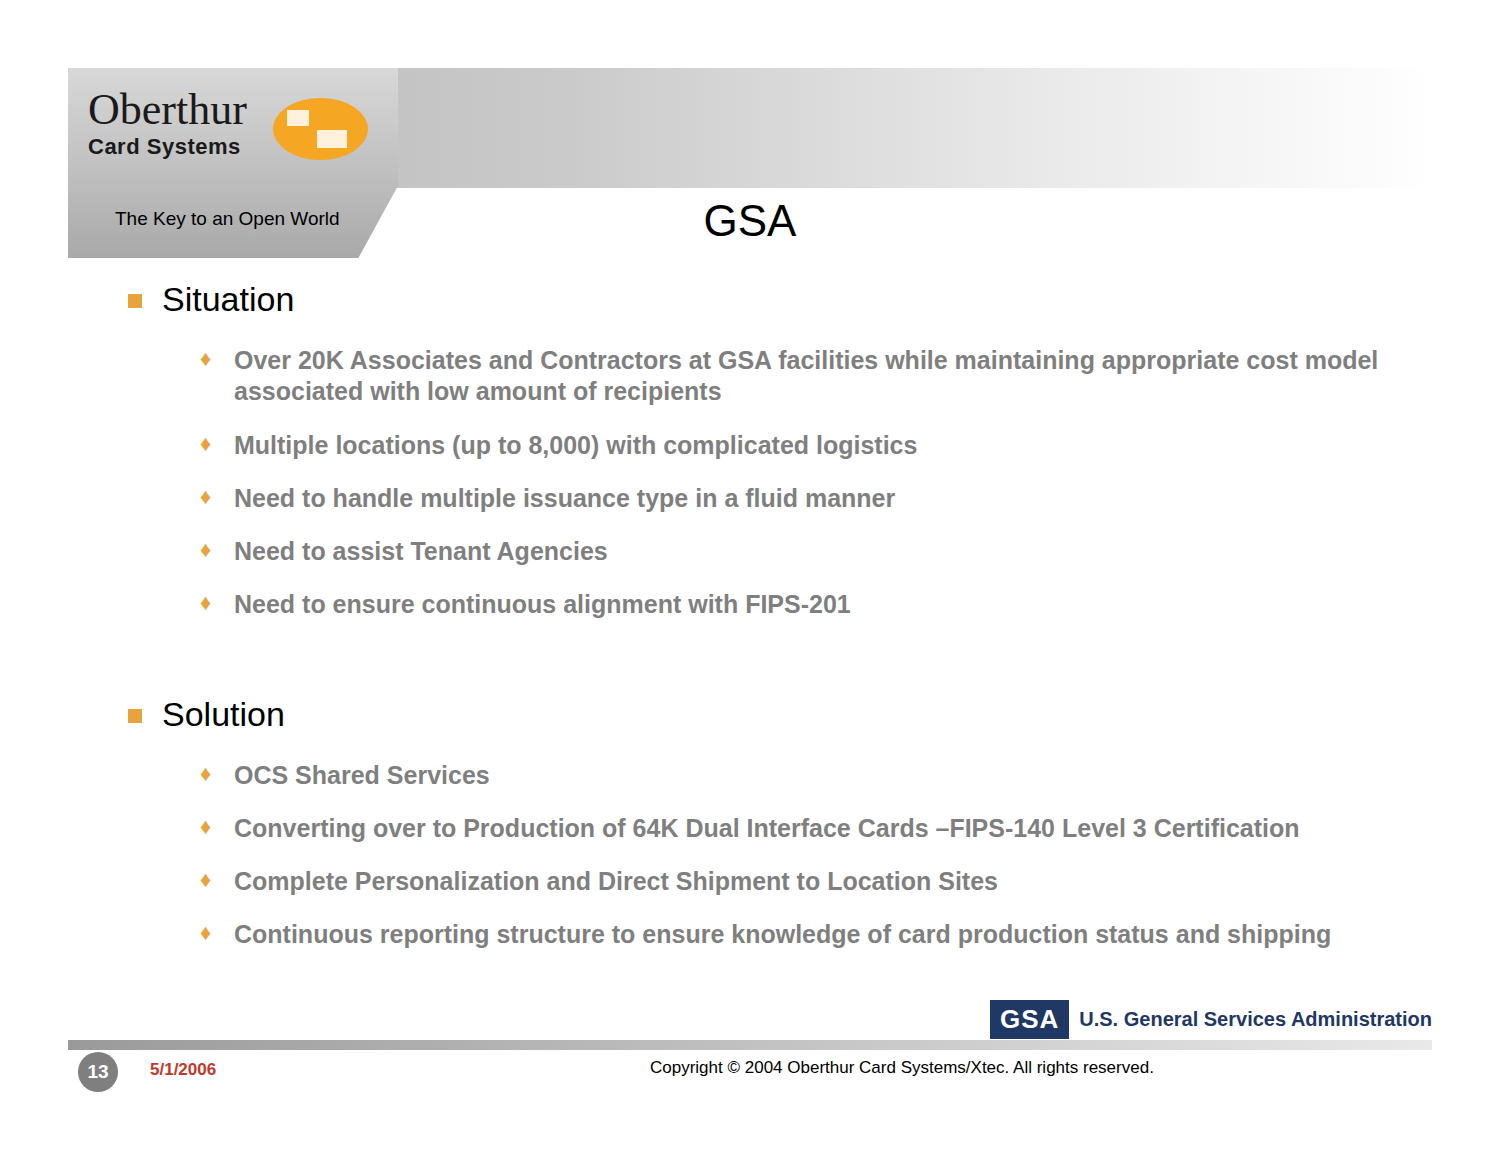Oberthur
Card Systems
The Key to an Open World
GSA
Situation
Over 20K Associates and Contractors at GSA facilities while maintaining appropriate cost model associated with low amount of recipients
Multiple locations (up to 8,000) with complicated logistics
Need to handle multiple issuance type in a fluid manner
Need to assist Tenant Agencies
Need to ensure continuous alignment with FIPS-201
Solution
OCS Shared Services
Converting over to Production of 64K Dual Interface Cards –FIPS-140 Level 3 Certification
Complete Personalization and Direct Shipment to Location Sites
Continuous reporting structure to ensure knowledge of card production status and shipping
GSA
U.S. General Services Administration
13
5/1/2006
Copyright © 2004 Oberthur Card Systems/Xtec. All rights reserved.